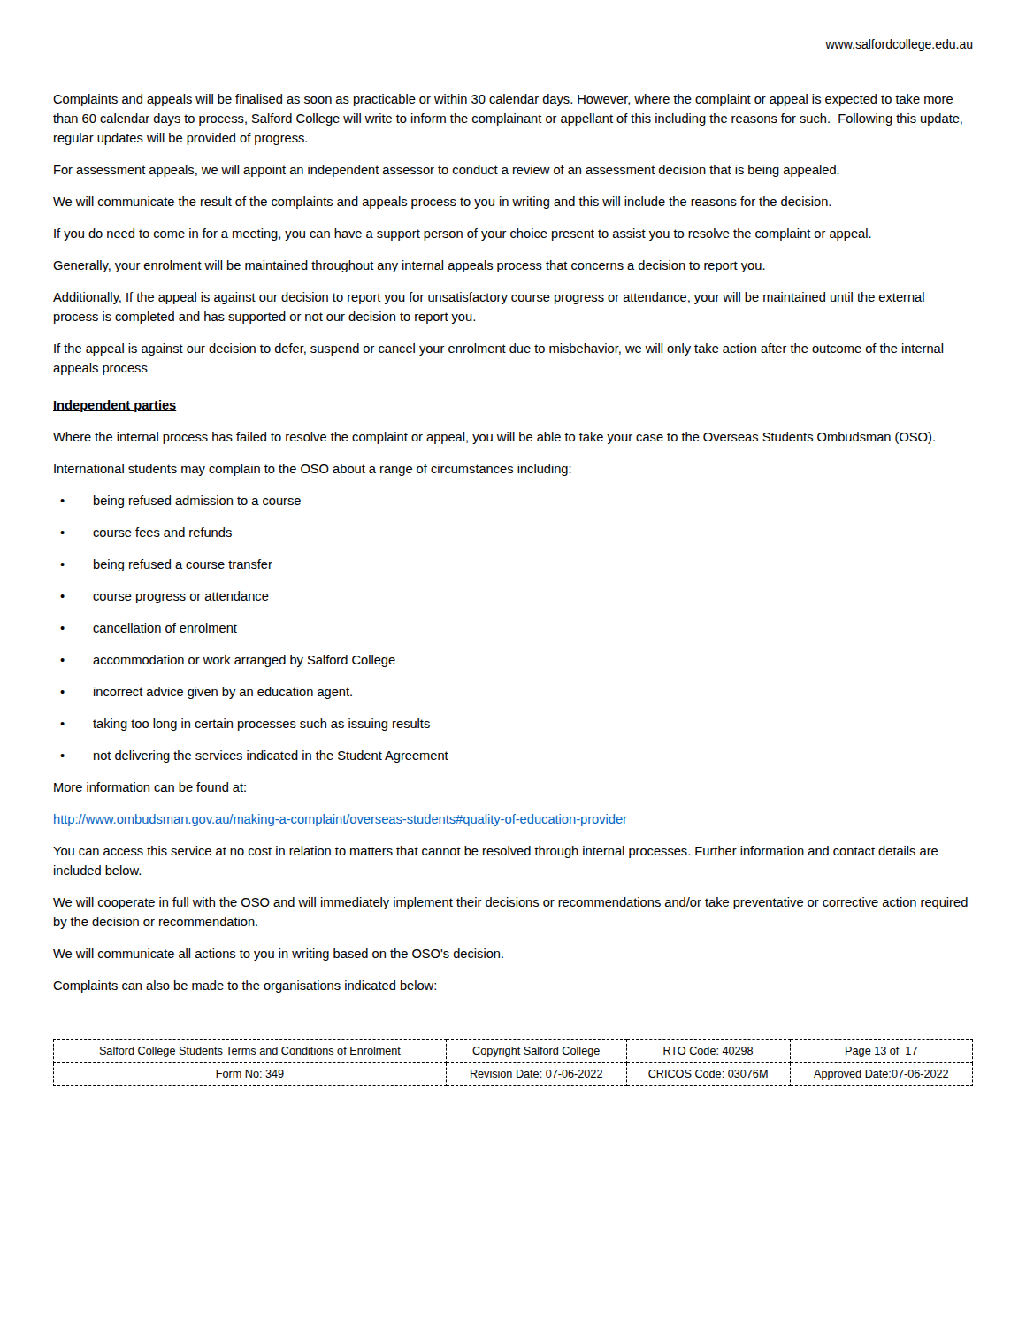www.salfordcollege.edu.au
Complaints and appeals will be finalised as soon as practicable or within 30 calendar days. However, where the complaint or appeal is expected to take more than 60 calendar days to process, Salford College will write to inform the complainant or appellant of this including the reasons for such. Following this update, regular updates will be provided of progress.
For assessment appeals, we will appoint an independent assessor to conduct a review of an assessment decision that is being appealed.
We will communicate the result of the complaints and appeals process to you in writing and this will include the reasons for the decision.
If you do need to come in for a meeting, you can have a support person of your choice present to assist you to resolve the complaint or appeal.
Generally, your enrolment will be maintained throughout any internal appeals process that concerns a decision to report you.
Additionally, If the appeal is against our decision to report you for unsatisfactory course progress or attendance, your will be maintained until the external process is completed and has supported or not our decision to report you.
If the appeal is against our decision to defer, suspend or cancel your enrolment due to misbehavior, we will only take action after the outcome of the internal appeals process
Independent parties
Where the internal process has failed to resolve the complaint or appeal, you will be able to take your case to the Overseas Students Ombudsman (OSO).
International students may complain to the OSO about a range of circumstances including:
being refused admission to a course
course fees and refunds
being refused a course transfer
course progress or attendance
cancellation of enrolment
accommodation or work arranged by Salford College
incorrect advice given by an education agent.
taking too long in certain processes such as issuing results
not delivering the services indicated in the Student Agreement
More information can be found at:
http://www.ombudsman.gov.au/making-a-complaint/overseas-students#quality-of-education-provider
You can access this service at no cost in relation to matters that cannot be resolved through internal processes. Further information and contact details are included below.
We will cooperate in full with the OSO and will immediately implement their decisions or recommendations and/or take preventative or corrective action required by the decision or recommendation.
We will communicate all actions to you in writing based on the OSO's decision.
Complaints can also be made to the organisations indicated below:
| Salford College Students Terms and Conditions of Enrolment | Copyright Salford College | RTO Code: 40298 | Page 13 of 17 |
| Form No: 349 | Revision Date: 07-06-2022 | CRICOS Code: 03076M | Approved Date:07-06-2022 |